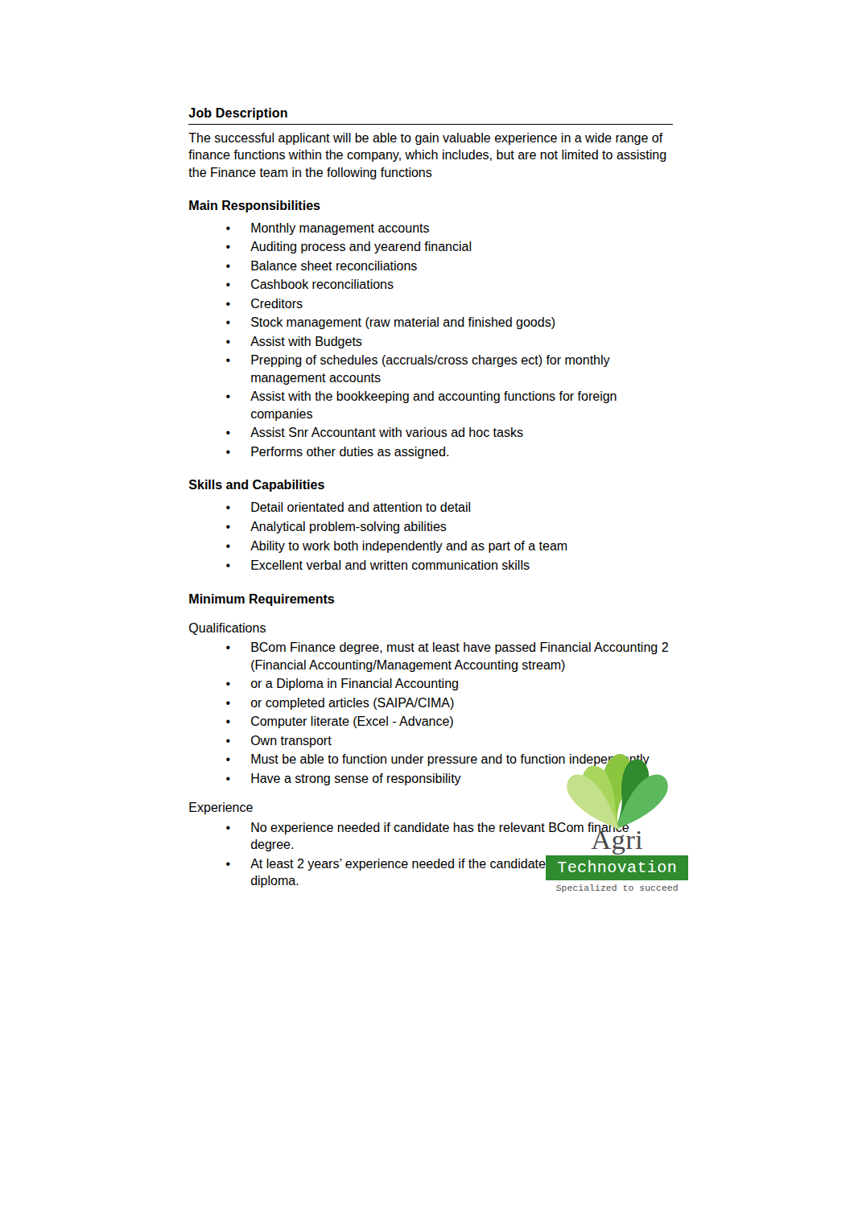Job Description
The successful applicant will be able to gain valuable experience in a wide range of finance functions within the company, which includes, but are not limited to assisting the Finance team in the following functions
Main Responsibilities
Monthly management accounts
Auditing process and yearend financial
Balance sheet reconciliations
Cashbook reconciliations
Creditors
Stock management (raw material and finished goods)
Assist with Budgets
Prepping of schedules (accruals/cross charges ect) for monthly management accounts
Assist with the bookkeeping and accounting functions for foreign companies
Assist Snr Accountant with various ad hoc tasks
Performs other duties as assigned.
Skills and Capabilities
Detail orientated and attention to detail
Analytical problem-solving abilities
Ability to work both independently and as part of a team
Excellent verbal and written communication skills
Minimum Requirements
Qualifications
BCom Finance degree, must at least have passed Financial Accounting 2 (Financial Accounting/Management Accounting stream)
or a Diploma in Financial Accounting
or completed articles (SAIPA/CIMA)
Computer literate (Excel - Advance)
Own transport
Must be able to function under pressure and to function independently
Have a strong sense of responsibility
Experience
No experience needed if candidate has the relevant BCom finance degree.
At least 2 years’ experience needed if the candidate has the relevant diploma.
Agri
Technovation
Specialized to succeed